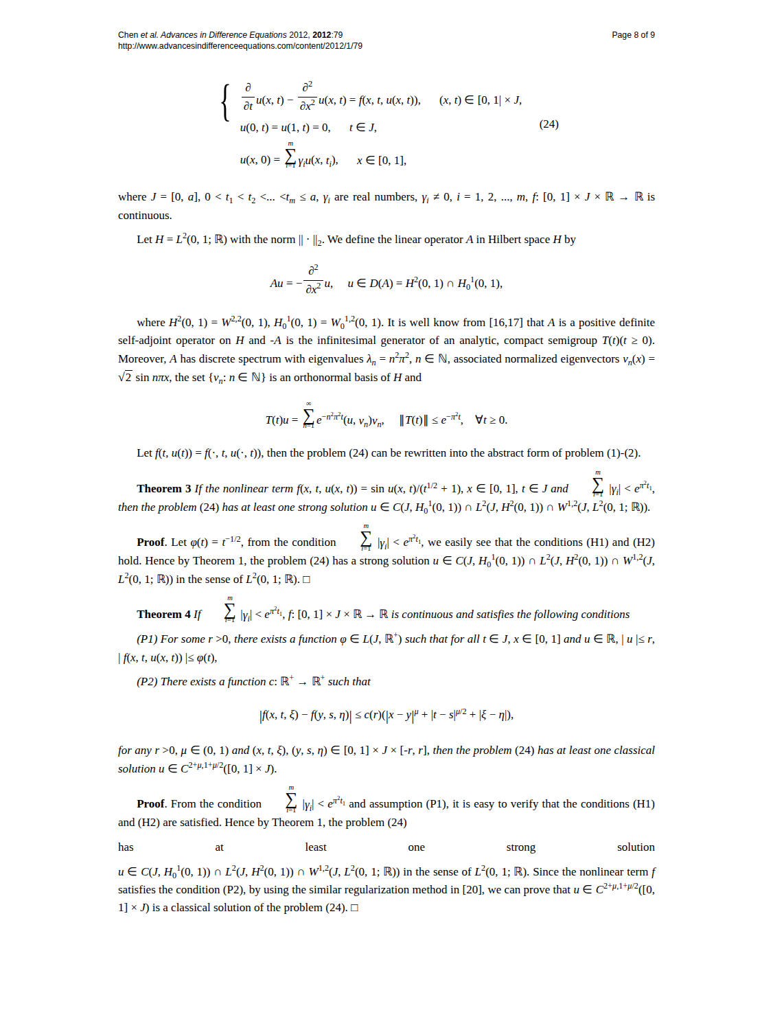Chen et al. Advances in Difference Equations 2012, 2012:79
http://www.advancesindifferenceequations.com/content/2012/1/79
Page 8 of 9
{ ∂∂t u(x, t) − ∂2∂x2 u(x, t) = f(x, t, u(x, t)), (x, t) ∈ [0, 1| × J, u(0, t) = u(1, t) = 0, t ∈ J, u(x, 0) = m∑i=1 γiu(x, ti), x ∈ [0, 1],
(24)
where J = [0, a], 0 < t1 < t2 <... <tm ≤ a, γi are real numbers, γi ≠ 0, i = 1, 2, ..., m, f: [0, 1] × J × ℝ → ℝ is continuous.
Let H = L2(0, 1; ℝ) with the norm || · ||2. We define the linear operator A in Hilbert space H by
Au = −∂2∂x2 u, u ∈ D(A) = H2(0, 1) ∩ H01(0, 1),
where H2(0, 1) = W2,2(0, 1), H01(0, 1) = W01,2(0, 1). It is well know from [16,17] that A is a positive definite self-adjoint operator on H and -A is the infinitesimal generator of an analytic, compact semigroup T(t)(t ≥ 0). Moreover, A has discrete spectrum with eigenvalues λn = n2π2, n ∈ ℕ, associated normalized eigenvectors vn(x) = √2 sin nπx, the set {vn: n ∈ ℕ} is an orthonormal basis of H and
T(t)u = ∞∑n=1 e−n2π2t(u, vn)vn, ∥T(t)∥ ≤ e−π2t, ∀t ≥ 0.
Let f(t, u(t)) = f(·, t, u(·, t)), then the problem (24) can be rewritten into the abstract form of problem (1)-(2).
Theorem 3 If the nonlinear term f(x, t, u(x, t)) = sin u(x, t)/(t1/2 + 1), x ∈ [0, 1], t ∈ J and m∑i=1 |γi| < eπ2t1, then the problem (24) has at least one strong solution u ∈ C(J, H01(0, 1)) ∩ L2(J, H2(0, 1)) ∩ W1,2(J, L2(0, 1; ℝ)).
Proof. Let φ(t) = t−1/2, from the condition m∑i=1 |γi| < eπ2t1, we easily see that the conditions (H1) and (H2) hold. Hence by Theorem 1, the problem (24) has a strong solution u ∈ C(J, H01(0, 1)) ∩ L2(J, H2(0, 1)) ∩ W1,2(J, L2(0, 1; ℝ)) in the sense of L2(0, 1; ℝ). □
Theorem 4 If m∑i=1 |γi| < eπ2t1, f: [0, 1] × J × ℝ → ℝ is continuous and satisfies the following conditions
(P1) For some r >0, there exists a function φ ∈ L(J, ℝ+) such that for all t ∈ J, x ∈ [0, 1] and u ∈ ℝ, | u |≤ r, | f(x, t, u(x, t)) |≤ φ(t),
(P2) There exists a function c: ℝ+ → ℝ+ such that
|f(x, t, ξ) − f(y, s, η)| ≤ c(r)(|x − y|μ + |t − s|μ/2 + |ξ − η|),
for any r >0, μ ∈ (0, 1) and (x, t, ξ), (y, s, η) ∈ [0, 1] × J × [-r, r], then the problem (24) has at least one classical solution u ∈ C2+μ,1+μ/2([0, 1] × J).
Proof. From the condition m∑i=1 |γi| < eπ2t1 and assumption (P1), it is easy to verify that the conditions (H1) and (H2) are satisfied. Hence by Theorem 1, the problem (24)
has at least one strong solution
u ∈ C(J, H01(0, 1)) ∩ L2(J, H2(0, 1)) ∩ W1,2(J, L2(0, 1; ℝ)) in the sense of L2(0, 1; ℝ). Since the nonlinear term f satisfies the condition (P2), by using the similar regularization method in [20], we can prove that u ∈ C2+μ,1+μ/2([0, 1] × J) is a classical solution of the problem (24). □